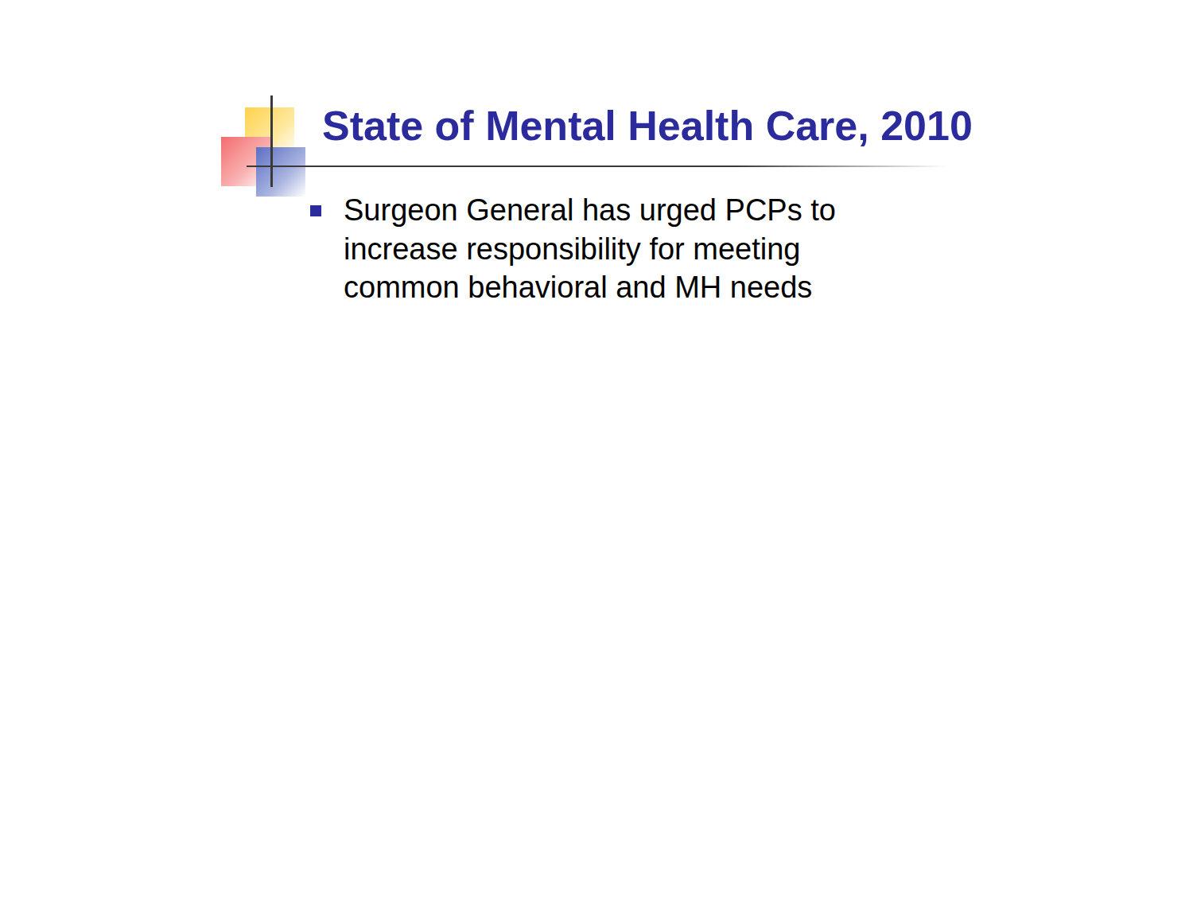State of Mental Health Care, 2010
Surgeon General has urged PCPs to increase responsibility for meeting common behavioral and MH needs